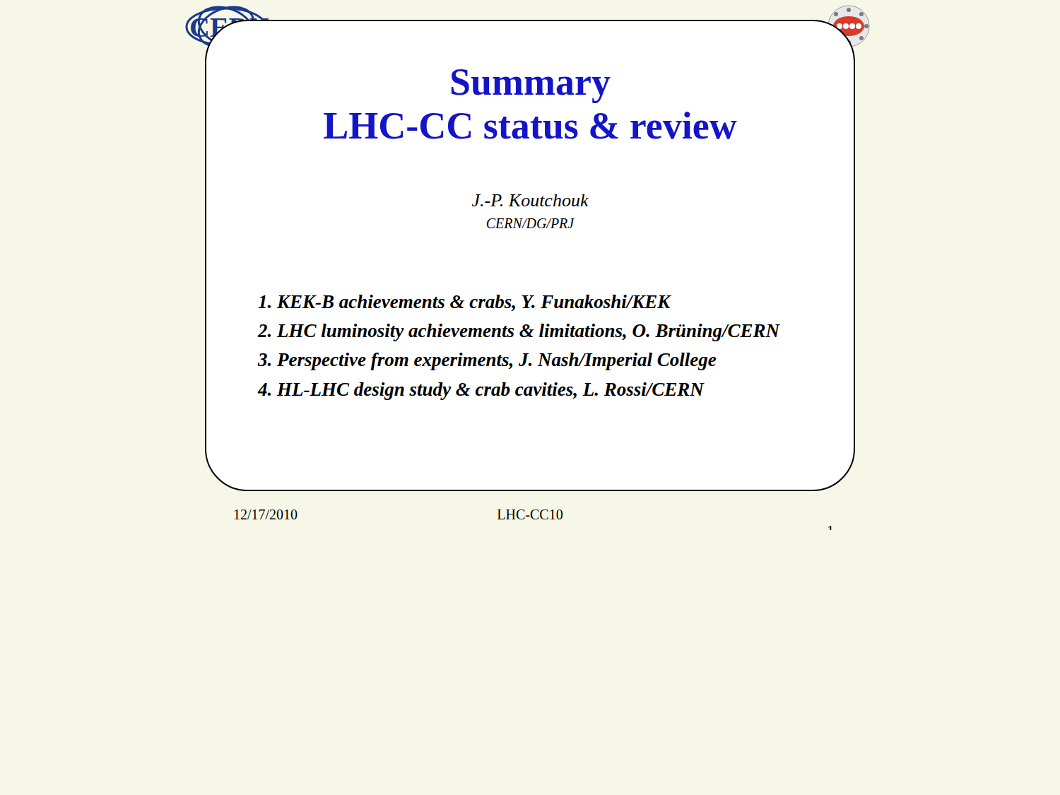CERN
Summary
LHC-CC status & review
J.-P. Koutchouk
CERN/DG/PRJ
KEK-B achievements & crabs, Y. Funakoshi/KEK
LHC luminosity achievements & limitations, O. Brüning/CERN
Perspective from experiments, J. Nash/Imperial College
HL-LHC design study & crab cavities, L. Rossi/CERN
12/17/2010
LHC-CC10
1